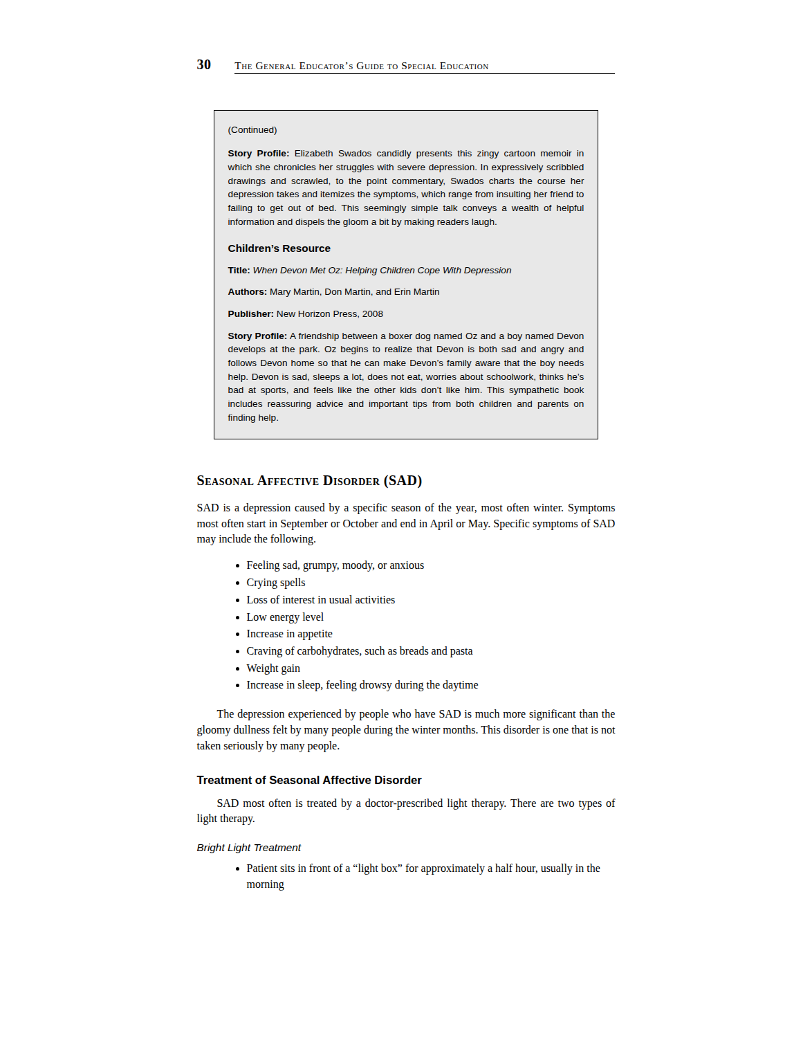30
The General Educator’s Guide to Special Education
(Continued)
Story Profile: Elizabeth Swados candidly presents this zingy cartoon memoir in which she chronicles her struggles with severe depression. In expressively scribbled drawings and scrawled, to the point commentary, Swados charts the course her depression takes and itemizes the symptoms, which range from insulting her friend to failing to get out of bed. This seemingly simple talk conveys a wealth of helpful information and dispels the gloom a bit by making readers laugh.
Children’s Resource
Title: When Devon Met Oz: Helping Children Cope With Depression
Authors: Mary Martin, Don Martin, and Erin Martin
Publisher: New Horizon Press, 2008
Story Profile: A friendship between a boxer dog named Oz and a boy named Devon develops at the park. Oz begins to realize that Devon is both sad and angry and follows Devon home so that he can make Devon’s family aware that the boy needs help. Devon is sad, sleeps a lot, does not eat, worries about schoolwork, thinks he’s bad at sports, and feels like the other kids don’t like him. This sympathetic book includes reassuring advice and important tips from both children and parents on finding help.
Seasonal Affective Disorder (SAD)
SAD is a depression caused by a specific season of the year, most often winter. Symptoms most often start in September or October and end in April or May. Specific symptoms of SAD may include the following.
Feeling sad, grumpy, moody, or anxious
Crying spells
Loss of interest in usual activities
Low energy level
Increase in appetite
Craving of carbohydrates, such as breads and pasta
Weight gain
Increase in sleep, feeling drowsy during the daytime
The depression experienced by people who have SAD is much more significant than the gloomy dullness felt by many people during the winter months. This disorder is one that is not taken seriously by many people.
Treatment of Seasonal Affective Disorder
SAD most often is treated by a doctor-prescribed light therapy. There are two types of light therapy.
Bright Light Treatment
Patient sits in front of a “light box” for approximately a half hour, usually in the morning